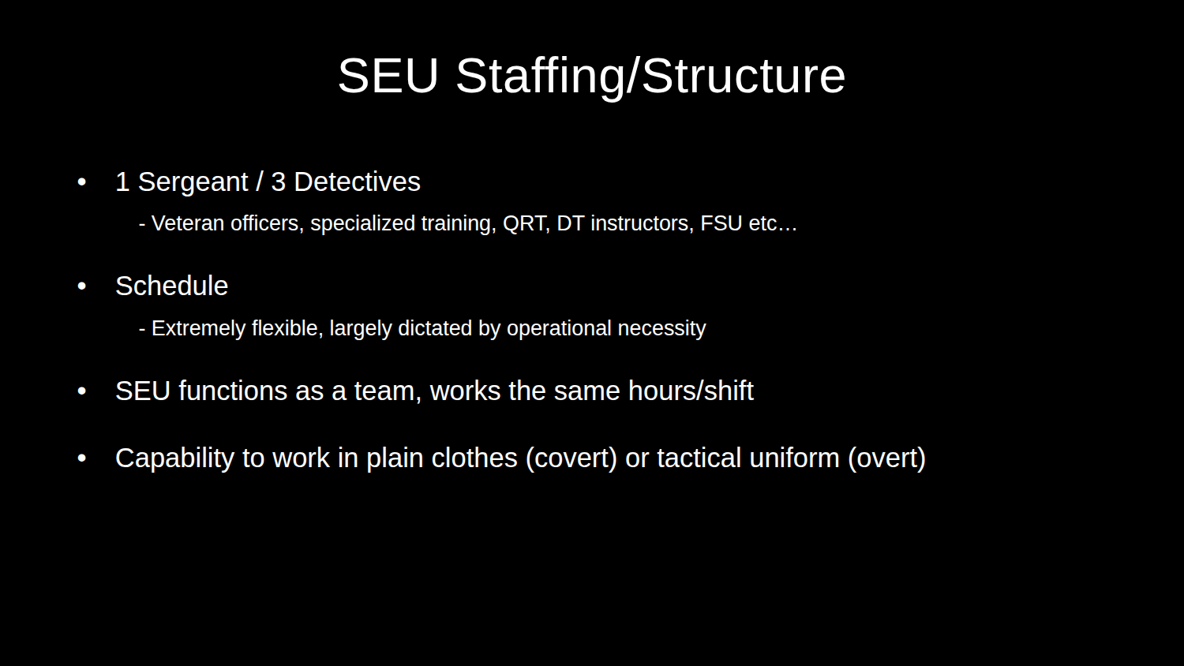SEU Staffing/Structure
1 Sergeant / 3 Detectives - Veteran officers, specialized training, QRT, DT instructors, FSU etc…
Schedule - Extremely flexible, largely dictated by operational necessity
SEU functions as a team, works the same hours/shift
Capability to work in plain clothes (covert) or tactical uniform (overt)